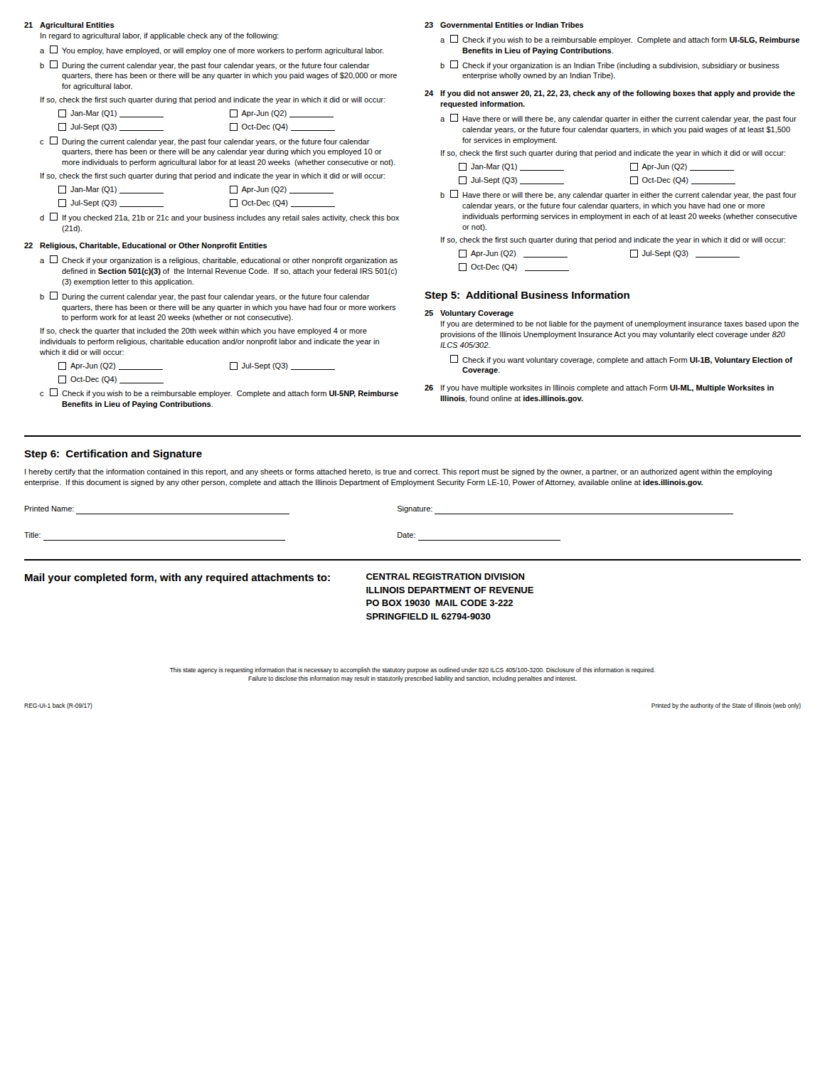21
Agricultural Entities
In regard to agricultural labor, if applicable check any of the following:
a
You employ, have employed, or will employ one of more workers to perform agricultural labor.
b
During the current calendar year, the past four calendar years, or the future four calendar quarters, there has been or there will be any quarter in which you paid wages of $20,000 or more for agricultural labor.
If so, check the first such quarter during that period and indicate the year in which it did or will occur:
Jan-Mar (Q1)
Apr-Jun (Q2)
Jul-Sept (Q3)
Oct-Dec (Q4)
c
During the current calendar year, the past four calendar years, or the future four calendar quarters, there has been or there will be any calendar year during which you employed 10 or more individuals to perform agricultural labor for at least 20 weeks (whether consecutive or not).
If so, check the first such quarter during that period and indicate the year in which it did or will occur:
Jan-Mar (Q1)
Apr-Jun (Q2)
Jul-Sept (Q3)
Oct-Dec (Q4)
d
If you checked 21a, 21b or 21c and your business includes any retail sales activity, check this box (21d).
22
Religious, Charitable, Educational or Other Nonprofit Entities
a
Check if your organization is a religious, charitable, educational or other nonprofit organization as defined in Section 501(c)(3) of the Internal Revenue Code. If so, attach your federal IRS 501(c)(3) exemption letter to this application.
b
During the current calendar year, the past four calendar years, or the future four calendar quarters, there has been or there will be any quarter in which you have had four or more workers to perform work for at least 20 weeks (whether or not consecutive).
If so, check the quarter that included the 20th week within which you have employed 4 or more individuals to perform religious, charitable education and/or nonprofit labor and indicate the year in which it did or will occur:
Apr-Jun (Q2)
Jul-Sept (Q3)
Oct-Dec (Q4)
c
Check if you wish to be a reimbursable employer. Complete and attach form UI-5NP, Reimburse Benefits in Lieu of Paying Contributions.
23
Governmental Entities or Indian Tribes
a
Check if you wish to be a reimbursable employer. Complete and attach form UI-5LG, Reimburse Benefits in Lieu of Paying Contributions.
b
Check if your organization is an Indian Tribe (including a subdivision, subsidiary or business enterprise wholly owned by an Indian Tribe).
24
If you did not answer 20, 21, 22, 23, check any of the following boxes that apply and provide the requested information.
a
Have there or will there be, any calendar quarter in either the current calendar year, the past four calendar years, or the future four calendar quarters, in which you paid wages of at least $1,500 for services in employment.
If so, check the first such quarter during that period and indicate the year in which it did or will occur:
Jan-Mar (Q1)
Apr-Jun (Q2)
Jul-Sept (Q3)
Oct-Dec (Q4)
b
Have there or will there be, any calendar quarter in either the current calendar year, the past four calendar years, or the future four calendar quarters, in which you have had one or more individuals performing services in employment in each of at least 20 weeks (whether consecutive or not).
If so, check the first such quarter during that period and indicate the year in which it did or will occur:
Apr-Jun (Q2)
Jul-Sept (Q3)
Oct-Dec (Q4)
Step 5: Additional Business Information
25
Voluntary Coverage
If you are determined to be not liable for the payment of unemployment insurance taxes based upon the provisions of the Illinois Unemployment Insurance Act you may voluntarily elect coverage under 820 ILCS 405/302.
Check if you want voluntary coverage, complete and attach Form UI-1B, Voluntary Election of Coverage.
26
If you have multiple worksites in Illinois complete and attach Form UI-ML, Multiple Worksites in Illinois, found online at ides.illinois.gov.
Step 6: Certification and Signature
I hereby certify that the information contained in this report, and any sheets or forms attached hereto, is true and correct. This report must be signed by the owner, a partner, or an authorized agent within the employing enterprise. If this document is signed by any other person, complete and attach the Illinois Department of Employment Security Form LE-10, Power of Attorney, available online at ides.illinois.gov.
Printed Name:
Signature:
Title:
Date:
Mail your completed form, with any required attachments to:
CENTRAL REGISTRATION DIVISION
ILLINOIS DEPARTMENT OF REVENUE
PO BOX 19030 MAIL CODE 3-222
SPRINGFIELD IL 62794-9030
This state agency is requesting information that is necessary to accomplish the statutory purpose as outlined under 820 ILCS 405/100-3200. Disclosure of this information is required.
Failure to disclose this information may result in statutorily prescribed liability and sanction, including penalties and interest.
REG-UI-1 back (R-09/17)
Printed by the authority of the State of Illinois (web only)